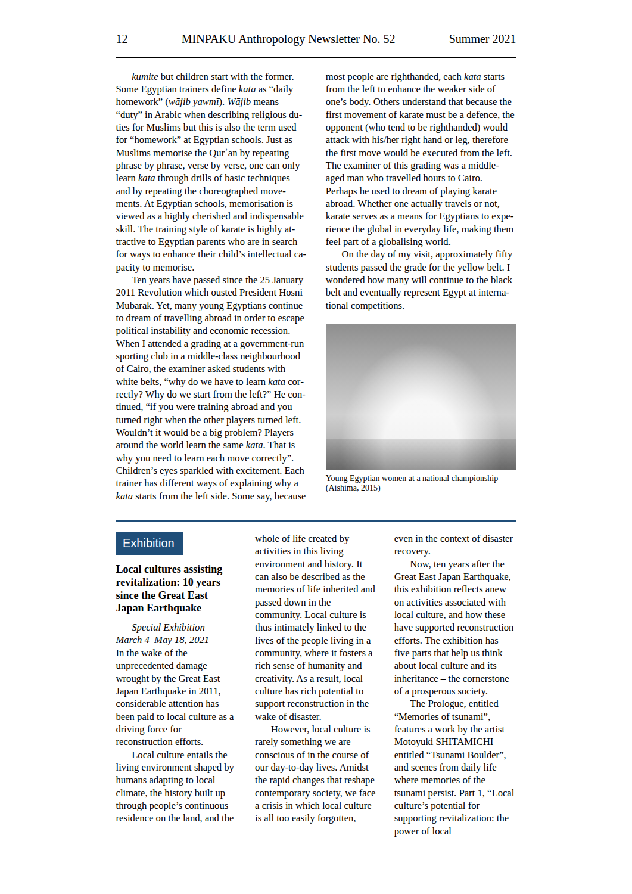12
MINPAKU Anthropology Newsletter No. 52
Summer 2021
kumite but children start with the former. Some Egyptian trainers define kata as “daily homework” (wājib yawmī). Wājib means “duty” in Arabic when describing religious duties for Muslims but this is also the term used for “homework” at Egyptian schools. Just as Muslims memorise the Qurʾan by repeating phrase by phrase, verse by verse, one can only learn kata through drills of basic techniques and by repeating the choreographed movements. At Egyptian schools, memorisation is viewed as a highly cherished and indispensable skill. The training style of karate is highly attractive to Egyptian parents who are in search for ways to enhance their child’s intellectual capacity to memorise.
Ten years have passed since the 25 January 2011 Revolution which ousted President Hosni Mubarak. Yet, many young Egyptians continue to dream of travelling abroad in order to escape political instability and economic recession. When I attended a grading at a government-run sporting club in a middle-class neighbourhood of Cairo, the examiner asked students with white belts, “why do we have to learn kata correctly? Why do we start from the left?” He continued, “if you were training abroad and you turned right when the other players turned left. Wouldn’t it would be a big problem? Players around the world learn the same kata. That is why you need to learn each move correctly”. Children’s eyes sparkled with excitement. Each trainer has different ways of explaining why a kata starts from the left side. Some say, because most people are righthanded, each kata starts from the left to enhance the weaker side of one’s body. Others understand that because the first movement of karate must be a defence, the opponent (who tend to be righthanded) would attack with his/her right hand or leg, therefore the first move would be executed from the left. The examiner of this grading was a middle-aged man who travelled hours to Cairo. Perhaps he used to dream of playing karate abroad. Whether one actually travels or not, karate serves as a means for Egyptians to experience the global in everyday life, making them feel part of a globalising world.
On the day of my visit, approximately fifty students passed the grade for the yellow belt. I wondered how many will continue to the black belt and eventually represent Egypt at international competitions.
Young Egyptian women at a national championship (Aishima, 2015)
Exhibition
Local cultures assisting revitalization: 10 years since the Great East Japan Earthquake
Special Exhibition
March 4–May 18, 2021
In the wake of the unprecedented damage wrought by the Great East Japan Earthquake in 2011, considerable attention has been paid to local culture as a driving force for reconstruction efforts.
Local culture entails the living environment shaped by humans adapting to local climate, the history built up through people’s continuous residence on the land, and the whole of life created by activities in this living environment and history. It can also be described as the memories of life inherited and passed down in the community. Local culture is thus intimately linked to the lives of the people living in a community, where it fosters a rich sense of humanity and creativity. As a result, local culture has rich potential to support reconstruction in the wake of disaster.
However, local culture is rarely something we are conscious of in the course of our day-to-day lives. Amidst the rapid changes that reshape contemporary society, we face a crisis in which local culture is all too easily forgotten, even in the context of disaster recovery.
Now, ten years after the Great East Japan Earthquake, this exhibition reflects anew on activities associated with local culture, and how these have supported reconstruction efforts. The exhibition has five parts that help us think about local culture and its inheritance – the cornerstone of a prosperous society.
The Prologue, entitled “Memories of tsunami”, features a work by the artist Motoyuki SHITAMICHI entitled “Tsunami Boulder”, and scenes from daily life where memories of the tsunami persist. Part 1, “Local culture’s potential for supporting revitalization: the power of local